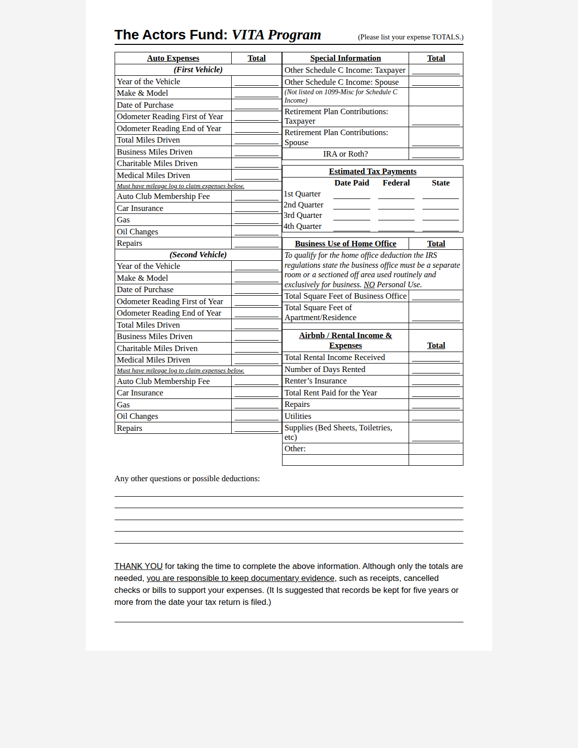The Actors Fund: VITA Program
(Please list your expense TOTALS.)
| Auto Expenses | Total |
| --- | --- |
| (First Vehicle) |
| Year of the Vehicle | |
| Make & Model | |
| Date of Purchase | |
| Odometer Reading First of Year | |
| Odometer Reading End of Year | |
| Total Miles Driven | |
| Business Miles Driven | |
| Charitable Miles Driven | |
| Medical Miles Driven | |
| Must have mileage log to claim expenses below. |
| Auto Club Membership Fee | |
| Car Insurance | |
| Gas | |
| Oil Changes | |
| Repairs | |
| (Second Vehicle) |
| Year of the Vehicle | |
| Make & Model | |
| Date of Purchase | |
| Odometer Reading First of Year | |
| Odometer Reading End of Year | |
| Total Miles Driven | |
| Business Miles Driven | |
| Charitable Miles Driven | |
| Medical Miles Driven | |
| Must have mileage log to claim expenses below. |
| Auto Club Membership Fee | |
| Car Insurance | |
| Gas | |
| Oil Changes | |
| Repairs | |
| Special Information | Total |
| --- | --- |
| Other Schedule C Income: Taxpayer | |
| Other Schedule C Income: Spouse | |
| (Not listed on 1099-Misc for Schedule C Income) | |
| Retirement Plan Contributions: Taxpayer | |
| Retirement Plan Contributions: Spouse | |
| IRA or Roth? | |
| Estimated Tax Payments |
| --- |
| / / Date Paid / Federal / State / / 1st Quarter / / / / / 2nd Quarter / / / / / 3rd Quarter / / / / / 4th Quarter / / / / |
| Business Use of Home Office | Total |
| --- | --- |
| To qualify for the home office deduction the IRS regulations state the business office must be a separate room or a sectioned off area used routinely and exclusively for business. NO Personal Use. |
| Total Square Feet of Business Office | |
| Total Square Feet of Apartment/Residence | |
| Airbnb / Rental Income & Expenses | Total |
| Total Rental Income Received | |
| Number of Days Rented | |
| Renter’s Insurance | |
| Total Rent Paid for the Year | |
| Repairs | |
| Utilities | |
| Supplies (Bed Sheets, Toiletries, etc) | |
| Other: | |
Any other questions or possible deductions:
THANK YOU for taking the time to complete the above information. Although only the totals are needed, you are responsible to keep documentary evidence, such as receipts, cancelled checks or bills to support your expenses. (It Is suggested that records be kept for five years or more from the date your tax return is filed.)